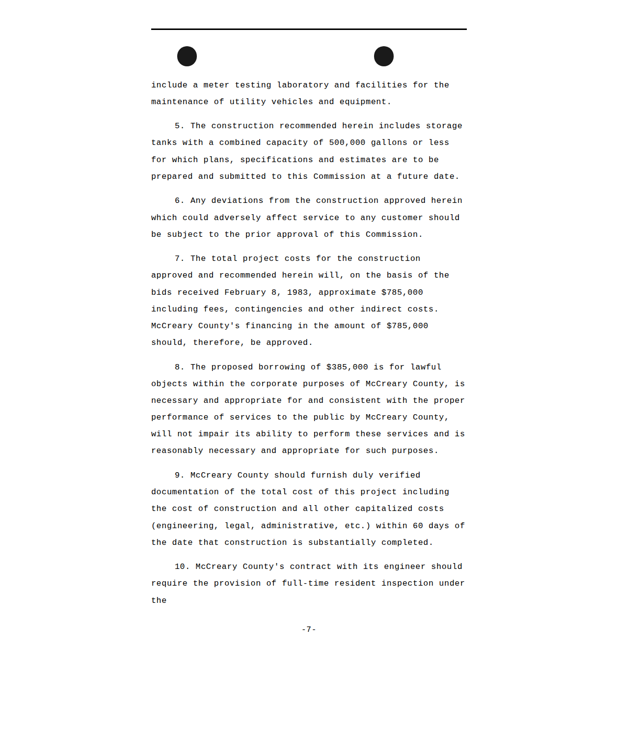include a meter testing laboratory and facilities for the maintenance of utility vehicles and equipment.
5. The construction recommended herein includes storage tanks with a combined capacity of 500,000 gallons or less for which plans, specifications and estimates are to be prepared and submitted to this Commission at a future date.
6. Any deviations from the construction approved herein which could adversely affect service to any customer should be subject to the prior approval of this Commission.
7. The total project costs for the construction approved and recommended herein will, on the basis of the bids received February 8, 1983, approximate $785,000 including fees, contingencies and other indirect costs. McCreary County's financing in the amount of $785,000 should, therefore, be approved.
8. The proposed borrowing of $385,000 is for lawful objects within the corporate purposes of McCreary County, is necessary and appropriate for and consistent with the proper performance of services to the public by McCreary County, will not impair its ability to perform these services and is reasonably necessary and appropriate for such purposes.
9. McCreary County should furnish duly verified documentation of the total cost of this project including the cost of construction and all other capitalized costs (engineering, legal, administrative, etc.) within 60 days of the date that construction is substantially completed.
10. McCreary County's contract with its engineer should require the provision of full-time resident inspection under the
-7-